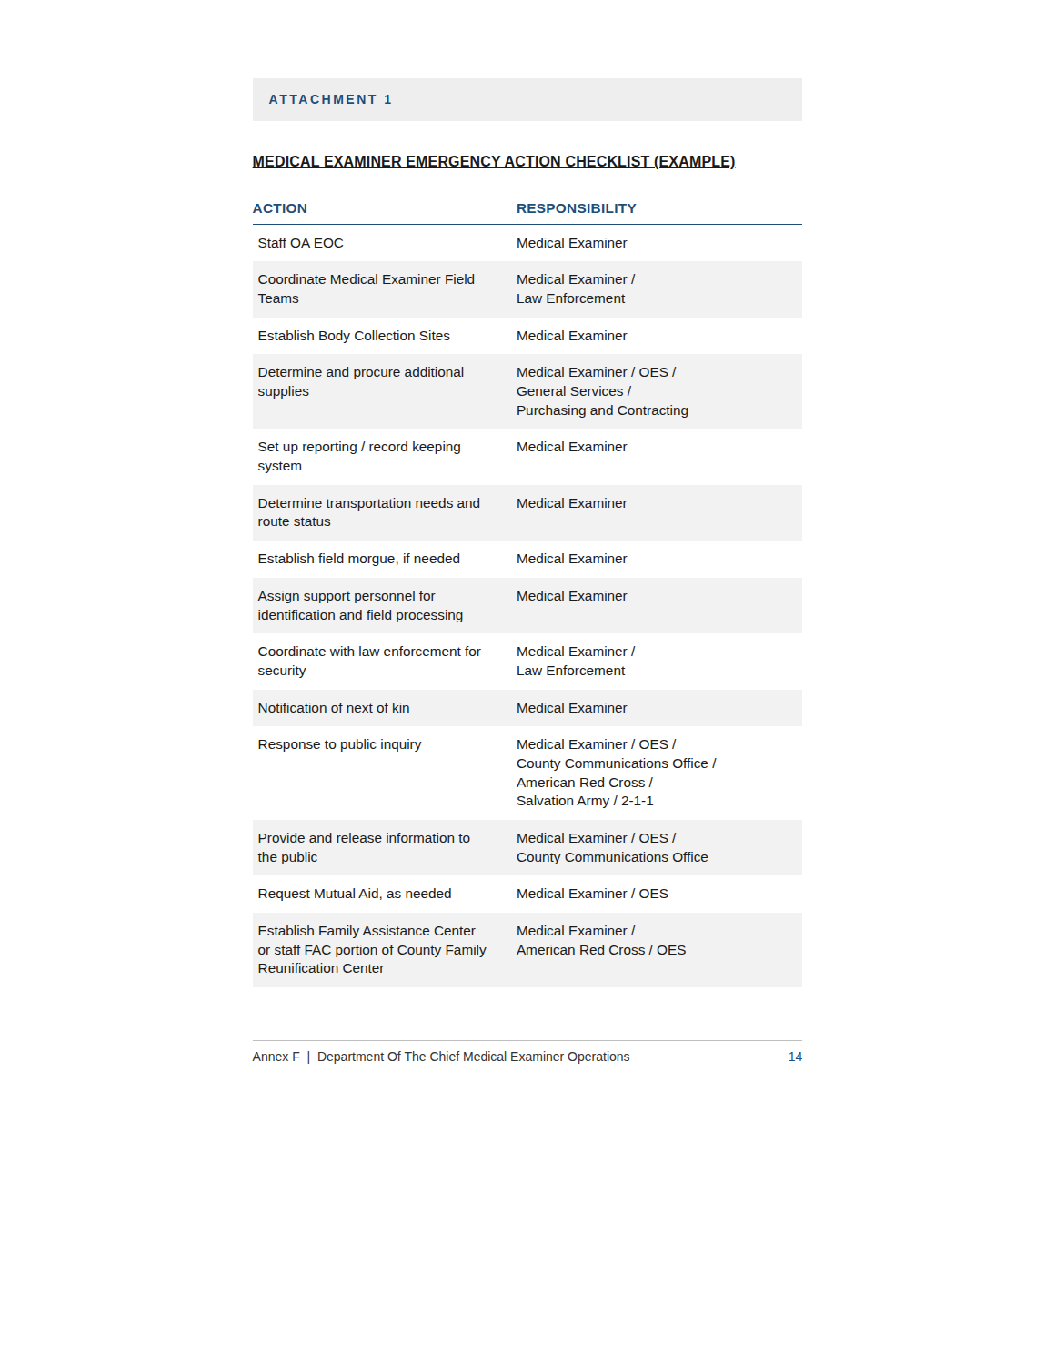ATTACHMENT 1
MEDICAL EXAMINER EMERGENCY ACTION CHECKLIST (EXAMPLE)
| ACTION | RESPONSIBILITY |
| --- | --- |
| Staff OA EOC | Medical Examiner |
| Coordinate Medical Examiner Field Teams | Medical Examiner / Law Enforcement |
| Establish Body Collection Sites | Medical Examiner |
| Determine and procure additional supplies | Medical Examiner / OES / General Services / Purchasing and Contracting |
| Set up reporting / record keeping system | Medical Examiner |
| Determine transportation needs and route status | Medical Examiner |
| Establish field morgue, if needed | Medical Examiner |
| Assign support personnel for identification and field processing | Medical Examiner |
| Coordinate with law enforcement for security | Medical Examiner / Law Enforcement |
| Notification of next of kin | Medical Examiner |
| Response to public inquiry | Medical Examiner / OES / County Communications Office / American Red Cross / Salvation Army / 2-1-1 |
| Provide and release information to the public | Medical Examiner / OES / County Communications Office |
| Request Mutual Aid, as needed | Medical Examiner / OES |
| Establish Family Assistance Center or staff FAC portion of County Family Reunification Center | Medical Examiner / American Red Cross / OES |
Annex F | Department Of The Chief Medical Examiner Operations 14